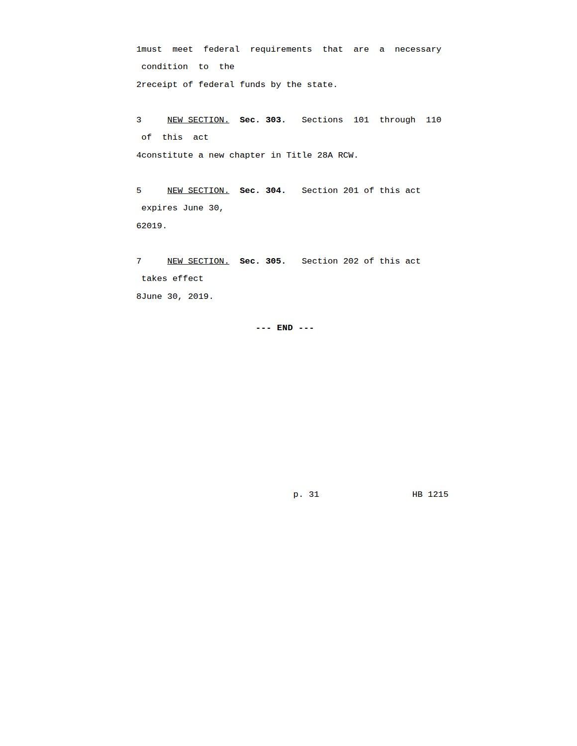| 1 | must meet federal requirements that are a necessary condition to the |
| 2 | receipt of federal funds by the state. |
| 3 | NEW SECTION. Sec. 303. Sections 101 through 110 of this act |
| 4 | constitute a new chapter in Title 28A RCW. |
| 5 | NEW SECTION. Sec. 304. Section 201 of this act expires June 30, |
| 6 | 2019. |
| 7 | NEW SECTION. Sec. 305. Section 202 of this act takes effect |
| 8 | June 30, 2019. |
--- END ---
p. 31 HB 1215